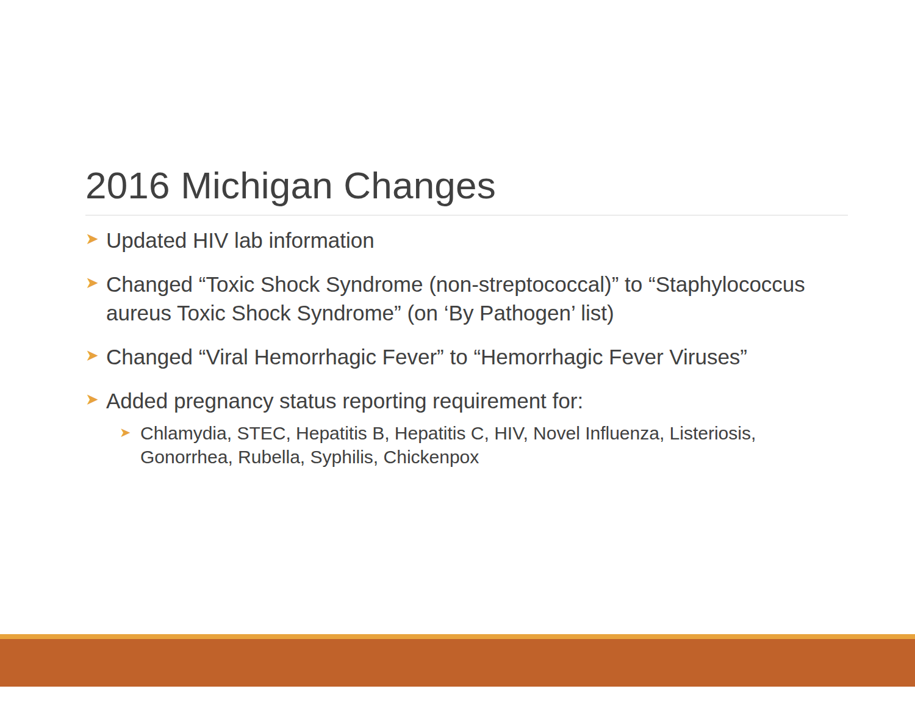2016 Michigan Changes
Updated HIV lab information
Changed “Toxic Shock Syndrome (non-streptococcal)” to “Staphylococcus aureus Toxic Shock Syndrome” (on ‘By Pathogen’ list)
Changed “Viral Hemorrhagic Fever” to “Hemorrhagic Fever Viruses”
Added pregnancy status reporting requirement for:
Chlamydia, STEC, Hepatitis B, Hepatitis C, HIV, Novel Influenza, Listeriosis, Gonorrhea, Rubella, Syphilis, Chickenpox